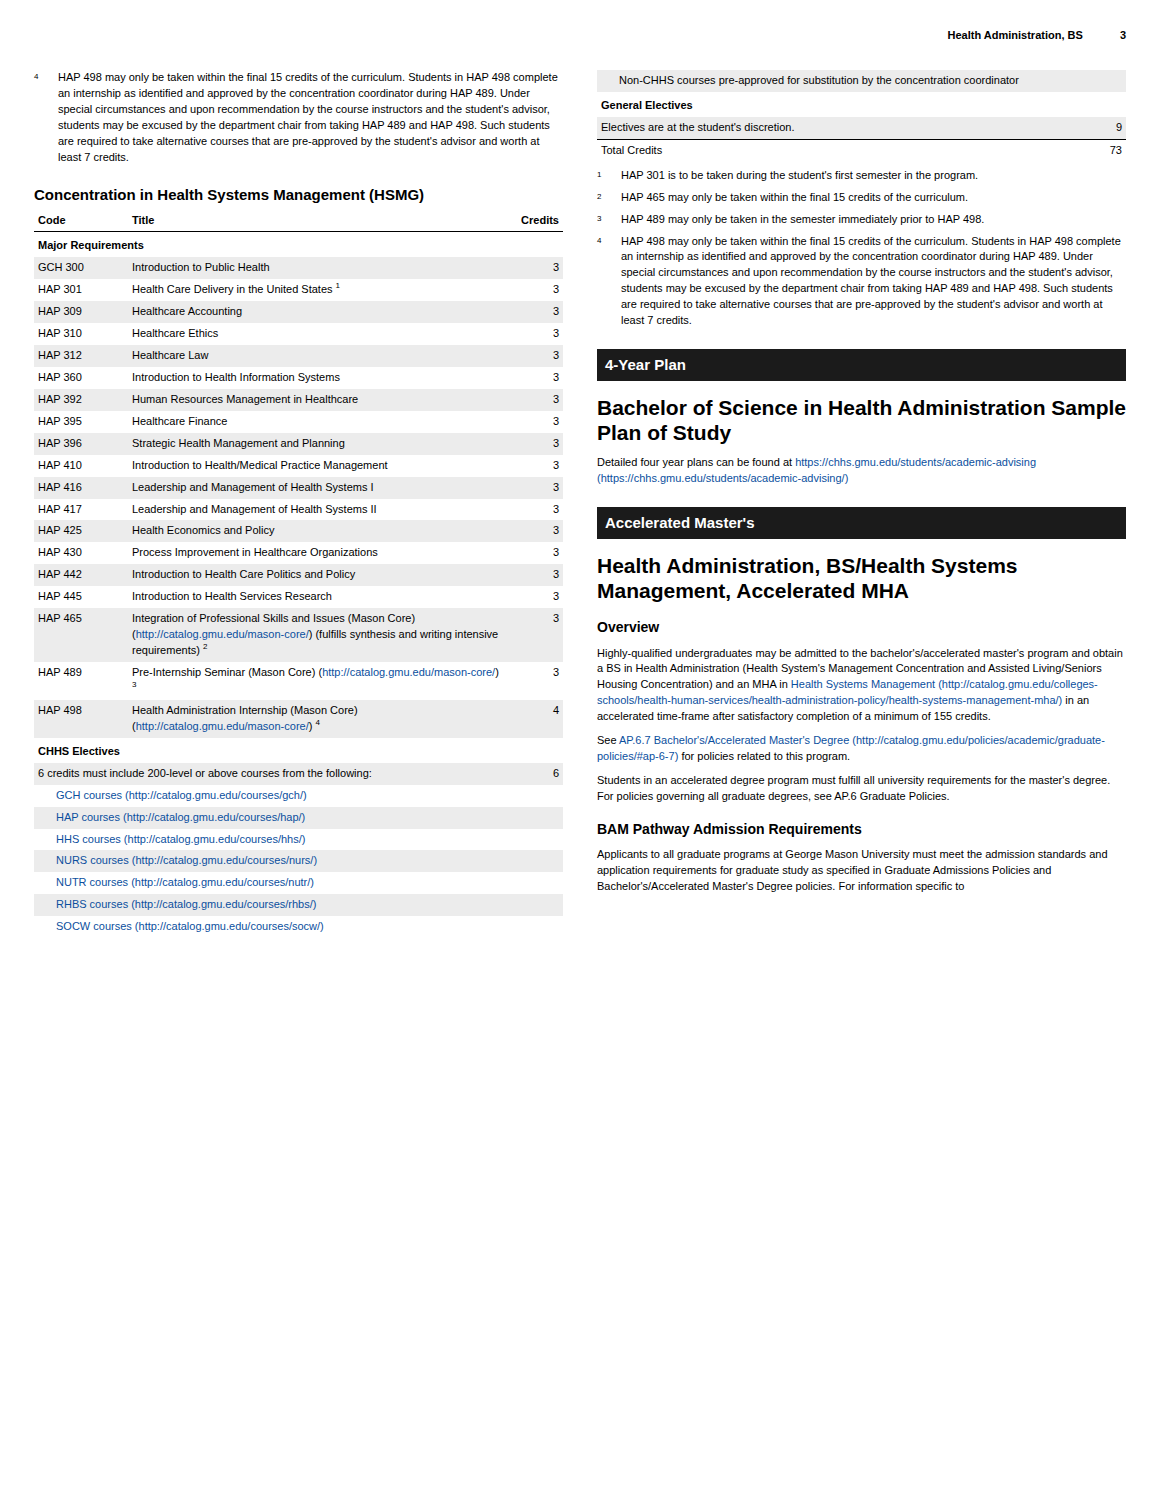Health Administration, BS 3
4
HAP 498 may only be taken within the final 15 credits of the curriculum. Students in HAP 498 complete an internship as identified and approved by the concentration coordinator during HAP 489. Under special circumstances and upon recommendation by the course instructors and the student's advisor, students may be excused by the department chair from taking HAP 489 and HAP 498. Such students are required to take alternative courses that are pre-approved by the student's advisor and worth at least 7 credits.
Concentration in Health Systems Management (HSMG)
| Code | Title | Credits |
| --- | --- | --- |
| Major Requirements |
| GCH 300 | Introduction to Public Health | 3 |
| HAP 301 | Health Care Delivery in the United States 1 | 3 |
| HAP 309 | Healthcare Accounting | 3 |
| HAP 310 | Healthcare Ethics | 3 |
| HAP 312 | Healthcare Law | 3 |
| HAP 360 | Introduction to Health Information Systems | 3 |
| HAP 392 | Human Resources Management in Healthcare | 3 |
| HAP 395 | Healthcare Finance | 3 |
| HAP 396 | Strategic Health Management and Planning | 3 |
| HAP 410 | Introduction to Health/Medical Practice Management | 3 |
| HAP 416 | Leadership and Management of Health Systems I | 3 |
| HAP 417 | Leadership and Management of Health Systems II | 3 |
| HAP 425 | Health Economics and Policy | 3 |
| HAP 430 | Process Improvement in Healthcare Organizations | 3 |
| HAP 442 | Introduction to Health Care Politics and Policy | 3 |
| HAP 445 | Introduction to Health Services Research | 3 |
| HAP 465 | Integration of Professional Skills and Issues (Mason Core) ( http://catalog.gmu.edu/mason-core/ ) (fulfills synthesis and writing intensive requirements) 2 | 3 |
| HAP 489 | Pre-Internship Seminar (Mason Core) ( http://catalog.gmu.edu/mason-core/ ) 3 | 3 |
| HAP 498 | Health Administration Internship (Mason Core) ( http://catalog.gmu.edu/mason-core/ ) 4 | 4 |
| CHHS Electives |
| 6 credits must include 200-level or above courses from the following: | 6 |
| GCH courses (http://catalog.gmu.edu/courses/gch/) | |
| HAP courses (http://catalog.gmu.edu/courses/hap/) | |
| HHS courses (http://catalog.gmu.edu/courses/hhs/) | |
| NURS courses (http://catalog.gmu.edu/courses/nurs/) | |
| NUTR courses (http://catalog.gmu.edu/courses/nutr/) | |
| RHBS courses (http://catalog.gmu.edu/courses/rhbs/) | |
| SOCW courses (http://catalog.gmu.edu/courses/socw/) | |
| Non-CHHS courses pre-approved for substitution by the concentration coordinator | |
| General Electives |
| Electives are at the student's discretion. | 9 |
| Total Credits | 73 |
1
HAP 301 is to be taken during the student's first semester in the program.
2
HAP 465 may only be taken within the final 15 credits of the curriculum.
3
HAP 489 may only be taken in the semester immediately prior to HAP 498.
4
HAP 498 may only be taken within the final 15 credits of the curriculum. Students in HAP 498 complete an internship as identified and approved by the concentration coordinator during HAP 489. Under special circumstances and upon recommendation by the course instructors and the student's advisor, students may be excused by the department chair from taking HAP 489 and HAP 498. Such students are required to take alternative courses that are pre-approved by the student's advisor and worth at least 7 credits.
4-Year Plan
Bachelor of Science in Health Administration Sample Plan of Study
Detailed four year plans can be found at https://chhs.gmu.edu/students/academic-advising (https://chhs.gmu.edu/students/academic-advising/)
Accelerated Master's
Health Administration, BS/Health Systems Management, Accelerated MHA
Overview
Highly-qualified undergraduates may be admitted to the bachelor's/accelerated master's program and obtain a BS in Health Administration (Health System's Management Concentration and Assisted Living/Seniors Housing Concentration) and an MHA in Health Systems Management (http://catalog.gmu.edu/colleges-schools/health-human-services/health-administration-policy/health-systems-management-mha/) in an accelerated time-frame after satisfactory completion of a minimum of 155 credits.
See AP.6.7 Bachelor's/Accelerated Master's Degree (http://catalog.gmu.edu/policies/academic/graduate-policies/#ap-6-7) for policies related to this program.
Students in an accelerated degree program must fulfill all university requirements for the master's degree. For policies governing all graduate degrees, see AP.6 Graduate Policies.
BAM Pathway Admission Requirements
Applicants to all graduate programs at George Mason University must meet the admission standards and application requirements for graduate study as specified in Graduate Admissions Policies and Bachelor's/Accelerated Master's Degree policies. For information specific to